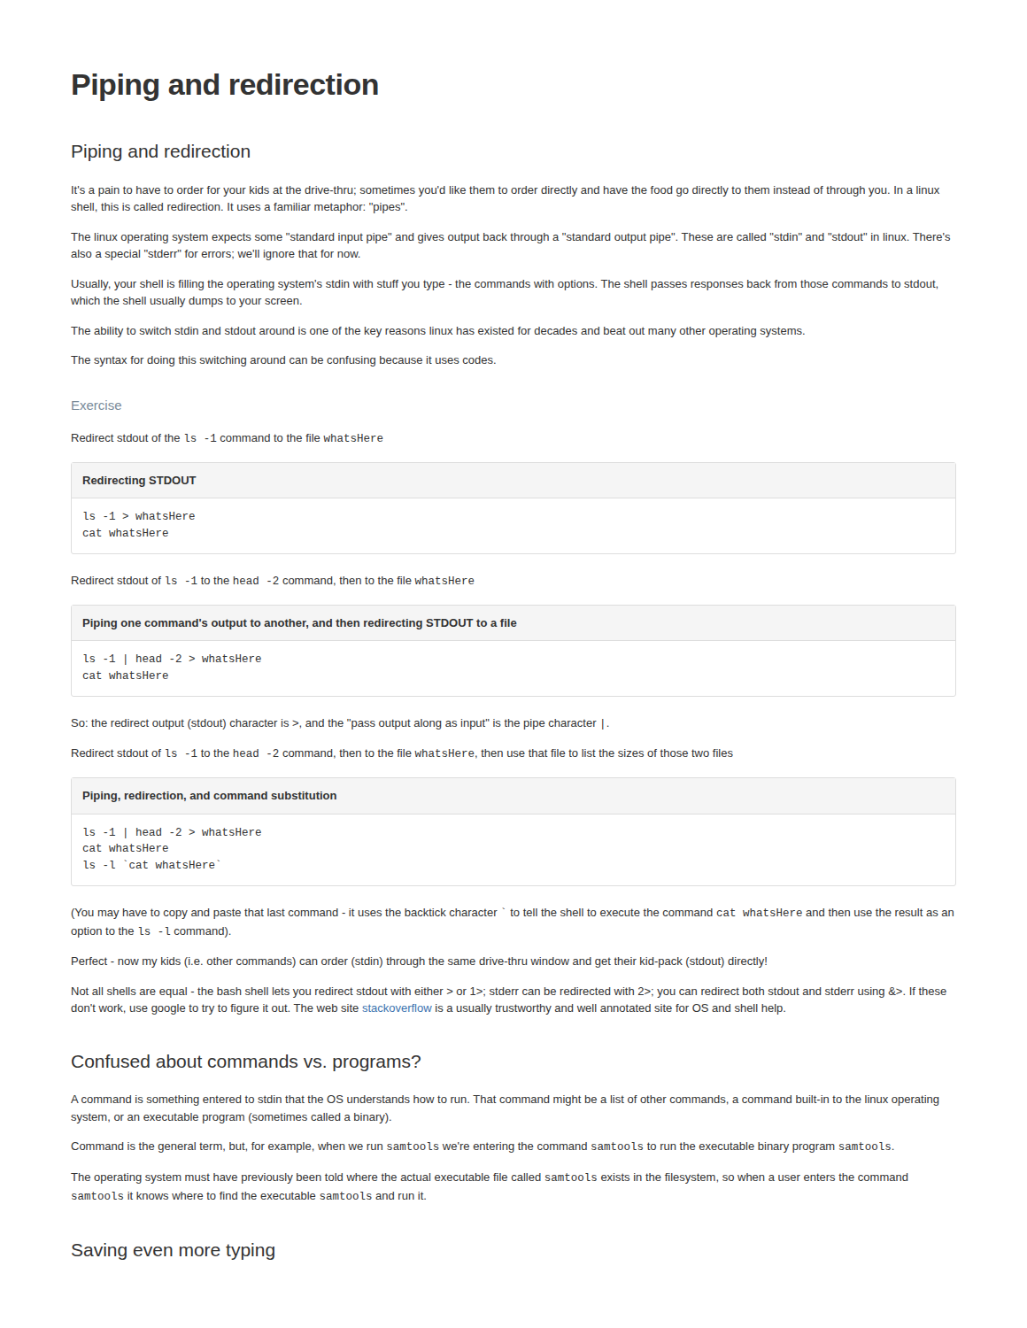Piping and redirection
Piping and redirection
It's a pain to have to order for your kids at the drive-thru; sometimes you'd like them to order directly and have the food go directly to them instead of through you. In a linux shell, this is called redirection. It uses a familiar metaphor: "pipes".
The linux operating system expects some "standard input pipe" and gives output back through a "standard output pipe". These are called "stdin" and "stdout" in linux. There's also a special "stderr" for errors; we'll ignore that for now.
Usually, your shell is filling the operating system's stdin with stuff you type - the commands with options. The shell passes responses back from those commands to stdout, which the shell usually dumps to your screen.
The ability to switch stdin and stdout around is one of the key reasons linux has existed for decades and beat out many other operating systems.
The syntax for doing this switching around can be confusing because it uses codes.
Exercise
Redirect stdout of the ls -1 command to the file whatsHere
Redirecting STDOUT
ls -1 > whatsHere
cat whatsHere
Redirect stdout of ls -1 to the head -2 command, then to the file whatsHere
Piping one command's output to another, and then redirecting STDOUT to a file
ls -1 | head -2 > whatsHere
cat whatsHere
So: the redirect output (stdout) character is >, and the "pass output along as input" is the pipe character |.
Redirect stdout of ls -1 to the head -2 command, then to the file whatsHere, then use that file to list the sizes of those two files
Piping, redirection, and command substitution
ls -1 | head -2 > whatsHere
cat whatsHere
ls -l `cat whatsHere`
(You may have to copy and paste that last command - it uses the backtick character ` to tell the shell to execute the command cat whatsHere and then use the result as an option to the ls -l command).
Perfect - now my kids (i.e. other commands) can order (stdin) through the same drive-thru window and get their kid-pack (stdout) directly!
Not all shells are equal - the bash shell lets you redirect stdout with either > or 1>; stderr can be redirected with 2>; you can redirect both stdout and stderr using &>. If these don't work, use google to try to figure it out. The web site stackoverflow is a usually trustworthy and well annotated site for OS and shell help.
Confused about commands vs. programs?
A command is something entered to stdin that the OS understands how to run. That command might be a list of other commands, a command built-in to the linux operating system, or an executable program (sometimes called a binary).
Command is the general term, but, for example, when we run samtools we're entering the command samtools to run the executable binary program samtools.
The operating system must have previously been told where the actual executable file called samtools exists in the filesystem, so when a user enters the command samtools it knows where to find the executable samtools and run it.
Saving even more typing